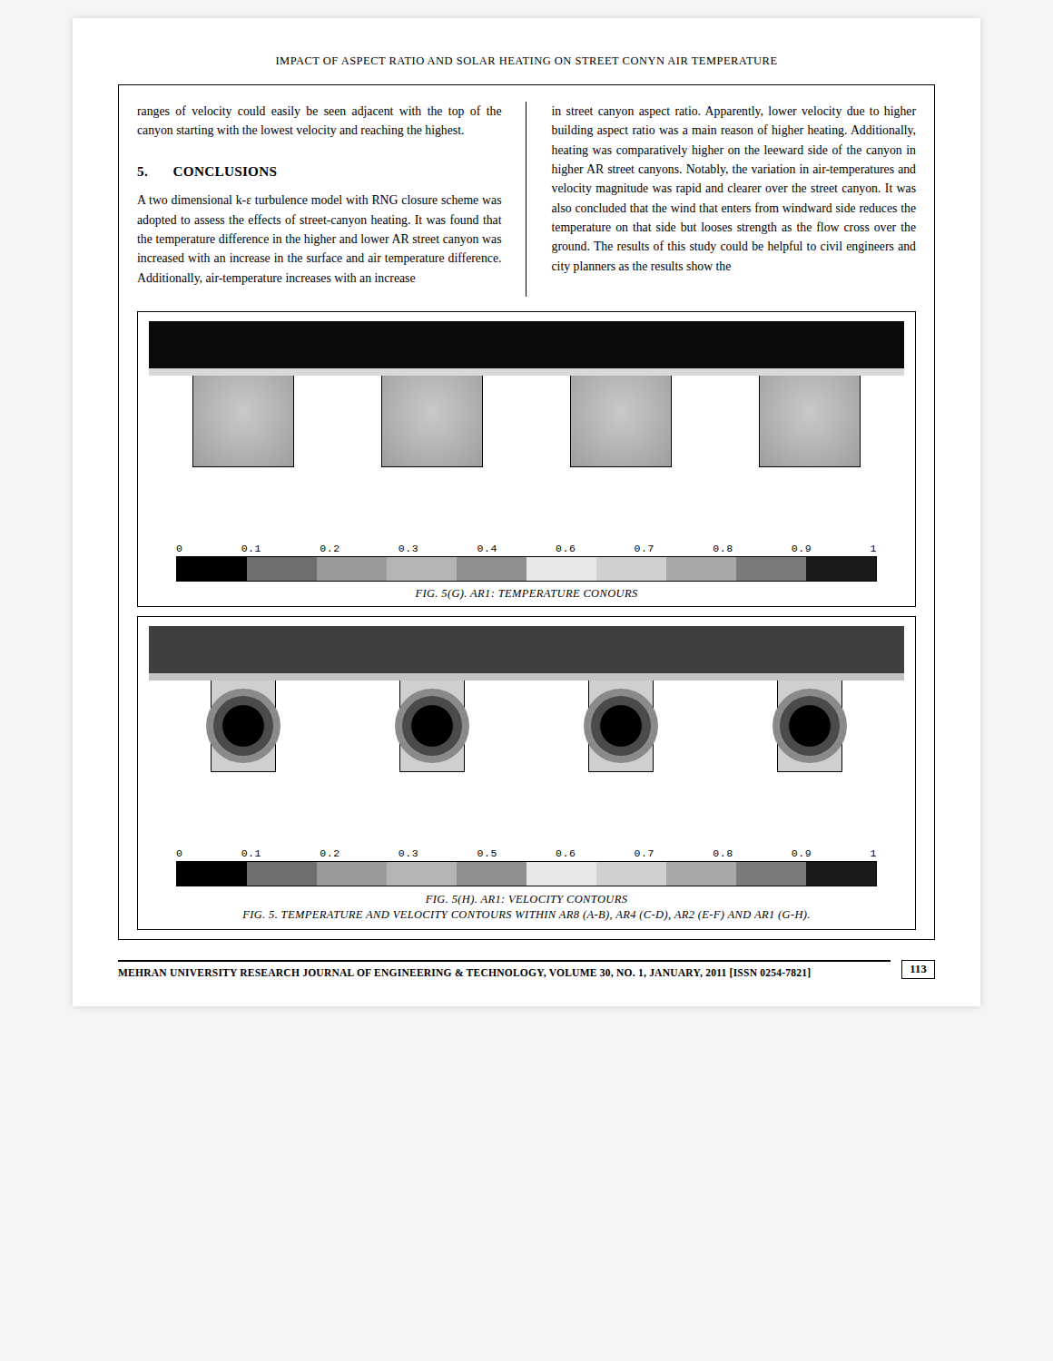Impact of Aspect Ratio and Solar Heating on Street Conyn Air Temperature
ranges of velocity could easily be seen adjacent with the top of the canyon starting with the lowest velocity and reaching the highest.
5. CONCLUSIONS
A two dimensional k-ε turbulence model with RNG closure scheme was adopted to assess the effects of street-canyon heating. It was found that the temperature difference in the higher and lower AR street canyon was increased with an increase in the surface and air temperature difference. Additionally, air-temperature increases with an increase
in street canyon aspect ratio. Apparently, lower velocity due to higher building aspect ratio was a main reason of higher heating. Additionally, heating was comparatively higher on the leeward side of the canyon in higher AR street canyons. Notably, the variation in air-temperatures and velocity magnitude was rapid and clearer over the street canyon. It was also concluded that the wind that enters from windward side reduces the temperature on that side but looses strength as the flow cross over the ground. The results of this study could be helpful to civil engineers and city planners as the results show the
00.10.20.30.40.60.70.80.91
FIG. 5(G). AR1: TEMPERATURE CONOURS
00.10.20.30.50.60.70.80.91
FIG. 5(H). AR1: VELOCITY CONTOURS
FIG. 5. TEMPERATURE AND VELOCITY CONTOURS WITHIN AR8 (A-B), AR4 (C-D), AR2 (E-F) AND AR1 (G-H).
MEHRAN UNIVERSITY RESEARCH JOURNAL OF ENGINEERING & TECHNOLOGY, VOLUME 30, NO. 1, JANUARY, 2011 [ISSN 0254-7821]
113